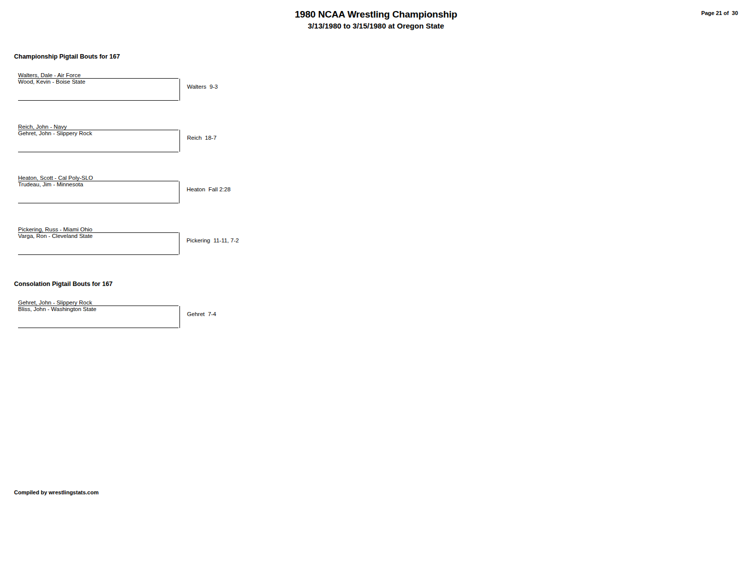Page 21 of 30
1980 NCAA Wrestling Championship
3/13/1980 to 3/15/1980 at Oregon State
Championship Pigtail Bouts for 167
| Walters, Dale - Air Force | | |
| Wood, Kevin - Boise State | | Walters 9-3 |
| Reich, John - Navy | | |
| Gehret, John - Slippery Rock | | Reich 18-7 |
| Heaton, Scott - Cal Poly-SLO | | |
| Trudeau, Jim - Minnesota | | Heaton Fall 2:28 |
| Pickering, Russ - Miami Ohio | | |
| Varga, Ron - Cleveland State | | Pickering 11-11, 7-2 |
Consolation Pigtail Bouts for 167
| Gehret, John - Slippery Rock | | |
| Bliss, John - Washington State | | Gehret 7-4 |
Compiled by wrestlingstats.com